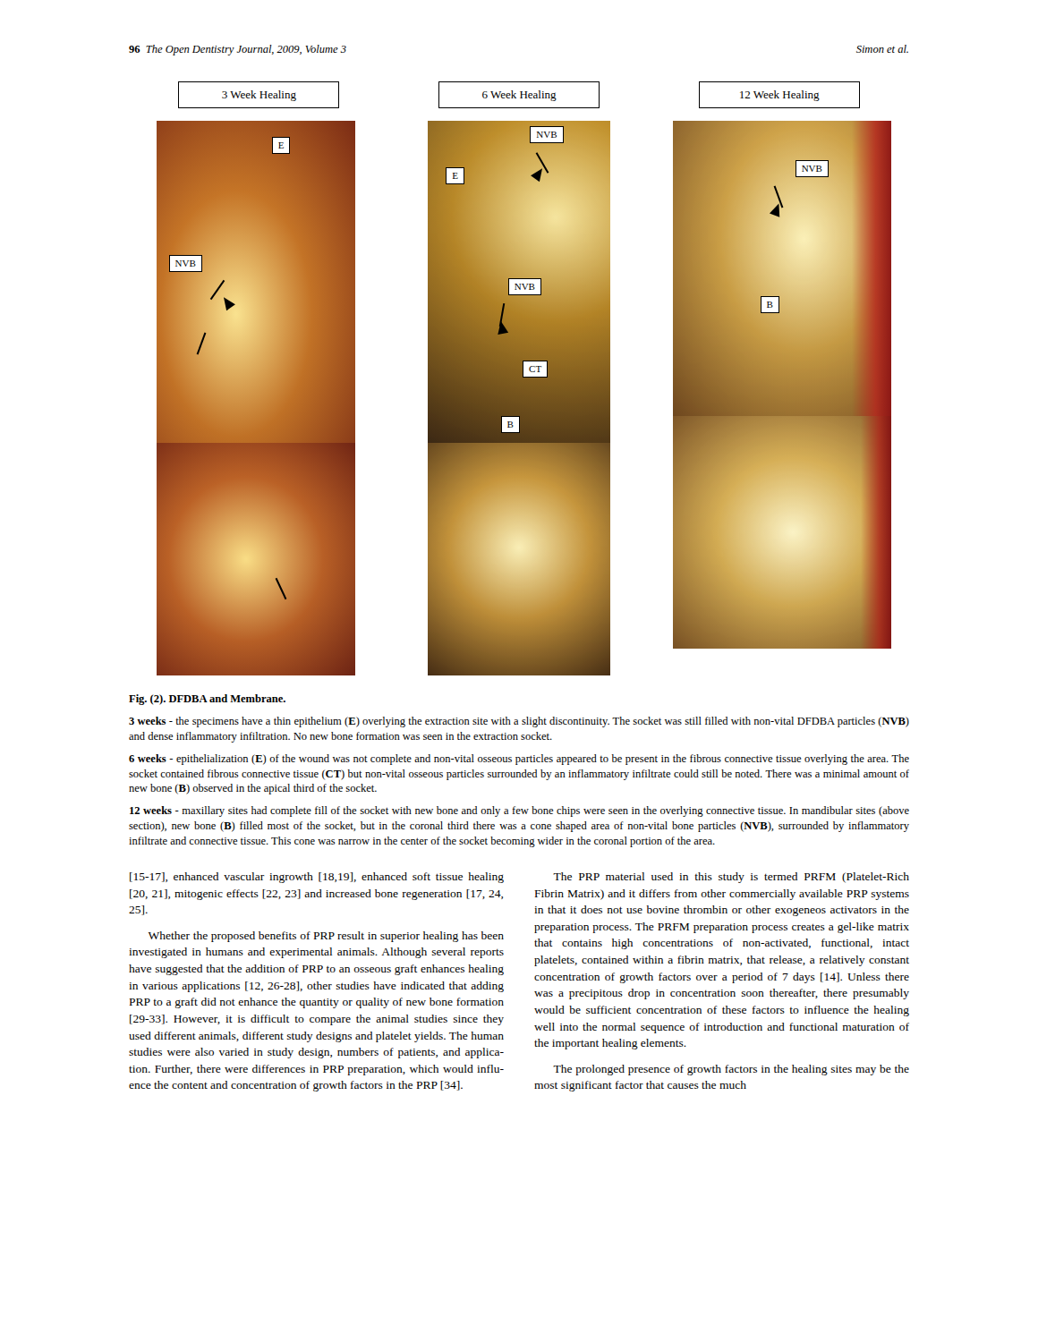96 The Open Dentistry Journal, 2009, Volume 3
Simon et al.
3 Week Healing
6 Week Healing
12 Week Healing
E
NVB
NVB
E
NVB
CT
B
NVB
B
Fig. (2). DFDBA and Membrane.
3 weeks - the specimens have a thin epithelium (E) overlying the extraction site with a slight discontinuity. The socket was still filled with non-vital DFDBA particles (NVB) and dense inflammatory infiltration. No new bone formation was seen in the extraction socket.
6 weeks - epithelialization (E) of the wound was not complete and non-vital osseous particles appeared to be present in the fibrous connective tissue overlying the area. The socket contained fibrous connective tissue (CT) but non-vital osseous particles surrounded by an inflammatory infiltrate could still be noted. There was a minimal amount of new bone (B) observed in the apical third of the socket.
12 weeks - maxillary sites had complete fill of the socket with new bone and only a few bone chips were seen in the overlying connective tissue. In mandibular sites (above section), new bone (B) filled most of the socket, but in the coronal third there was a cone shaped area of non-vital bone particles (NVB), surrounded by inflammatory infiltrate and connective tissue. This cone was narrow in the center of the socket becoming wider in the coronal portion of the area.
[15-17], enhanced vascular ingrowth [18,19], enhanced soft tissue healing [20, 21], mitogenic effects [22, 23] and increased bone regeneration [17, 24, 25].
Whether the proposed benefits of PRP result in superior healing has been investigated in humans and experimental animals. Although several reports have suggested that the addition of PRP to an osseous graft enhances healing in various applications [12, 26-28], other studies have indicated that adding PRP to a graft did not enhance the quantity or quality of new bone formation [29-33]. However, it is difficult to compare the animal studies since they used different animals, different study designs and platelet yields. The human studies were also varied in study design, numbers of patients, and application. Further, there were differences in PRP preparation, which would influence the content and concentration of growth factors in the PRP [34].
The PRP material used in this study is termed PRFM (Platelet-Rich Fibrin Matrix) and it differs from other commercially available PRP systems in that it does not use bovine thrombin or other exogeneos activators in the preparation process. The PRFM preparation process creates a gel-like matrix that contains high concentrations of non-activated, functional, intact platelets, contained within a fibrin matrix, that release, a relatively constant concentration of growth factors over a period of 7 days [14]. Unless there was a precipitous drop in concentration soon thereafter, there presumably would be sufficient concentration of these factors to influence the healing well into the normal sequence of introduction and functional maturation of the important healing elements.
The prolonged presence of growth factors in the healing sites may be the most significant factor that causes the much